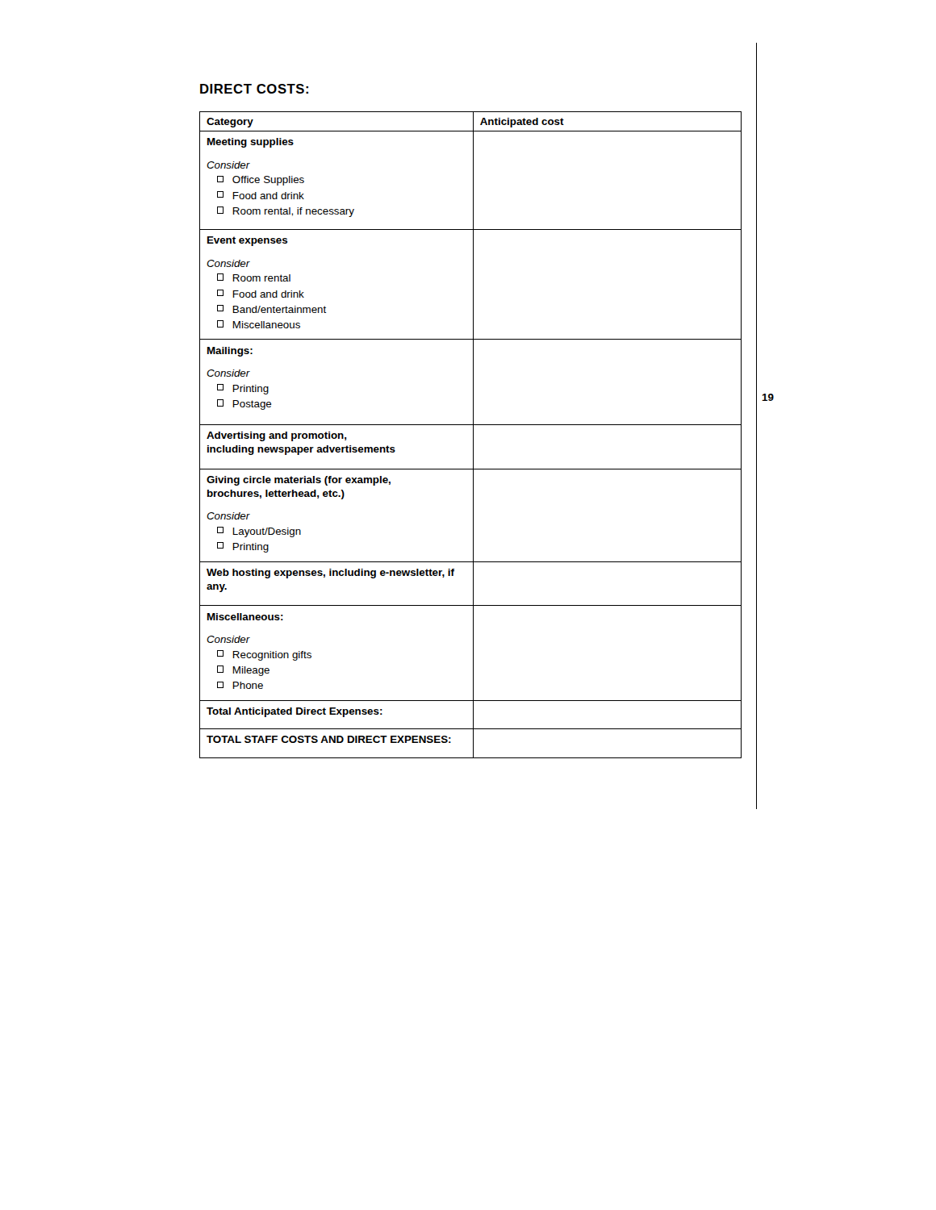19
DIRECT COSTS:
| Category | Anticipated cost |
| --- | --- |
| Meeting supplies Consider Office Supplies Food and drink Room rental, if necessary | |
| Event expenses Consider Room rental Food and drink Band/entertainment Miscellaneous | |
| Mailings: Consider Printing Postage | |
| Advertising and promotion, including newspaper advertisements | |
| Giving circle materials (for example, brochures, letterhead, etc.) Consider Layout/Design Printing | |
| Web hosting expenses, including e-newsletter, if any. | |
| Miscellaneous: Consider Recognition gifts Mileage Phone | |
| Total Anticipated Direct Expenses: | |
| TOTAL STAFF COSTS AND DIRECT EXPENSES: | |